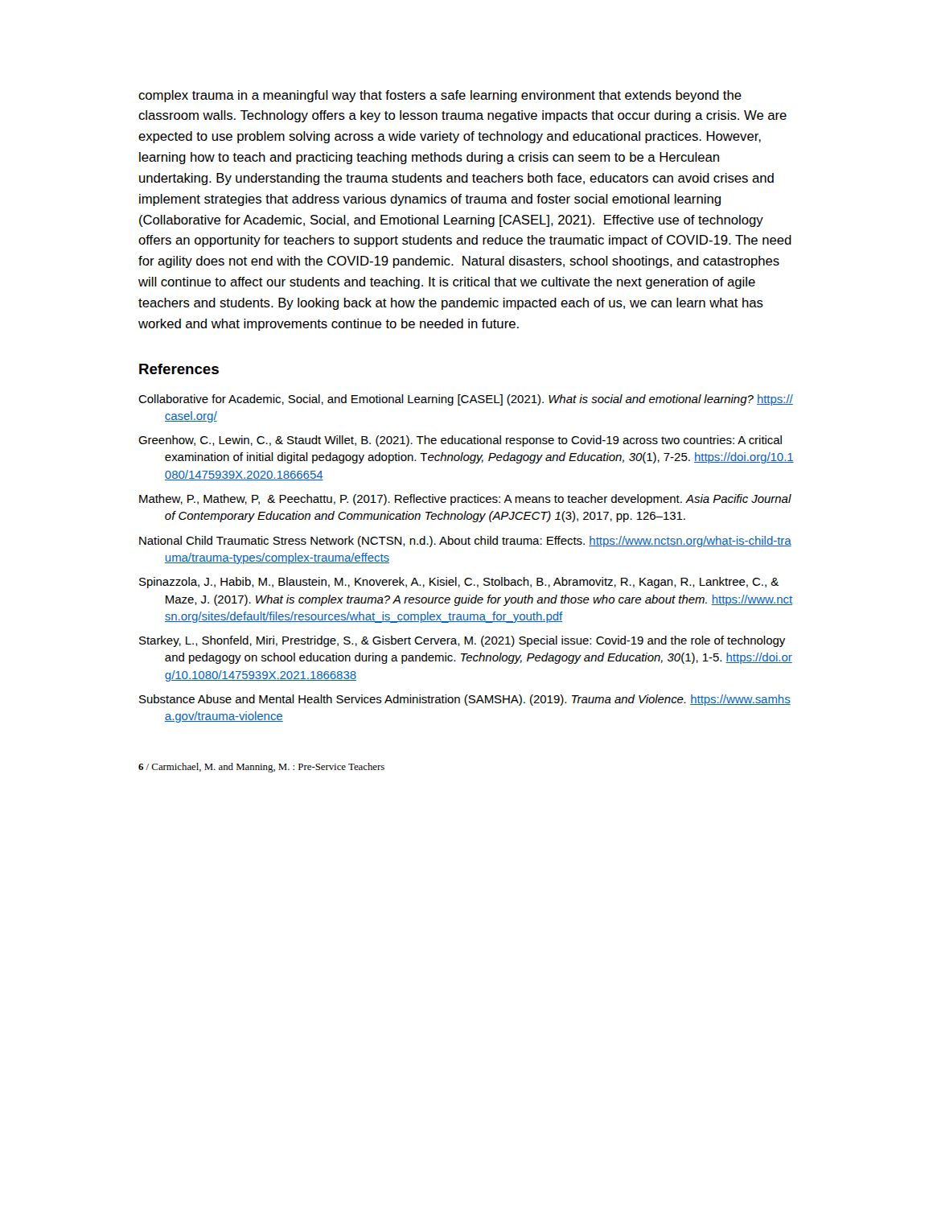complex trauma in a meaningful way that fosters a safe learning environment that extends beyond the classroom walls. Technology offers a key to lesson trauma negative impacts that occur during a crisis. We are expected to use problem solving across a wide variety of technology and educational practices. However, learning how to teach and practicing teaching methods during a crisis can seem to be a Herculean undertaking. By understanding the trauma students and teachers both face, educators can avoid crises and implement strategies that address various dynamics of trauma and foster social emotional learning (Collaborative for Academic, Social, and Emotional Learning [CASEL], 2021). Effective use of technology offers an opportunity for teachers to support students and reduce the traumatic impact of COVID-19. The need for agility does not end with the COVID-19 pandemic. Natural disasters, school shootings, and catastrophes will continue to affect our students and teaching. It is critical that we cultivate the next generation of agile teachers and students. By looking back at how the pandemic impacted each of us, we can learn what has worked and what improvements continue to be needed in future.
References
Collaborative for Academic, Social, and Emotional Learning [CASEL] (2021). What is social and emotional learning? https://casel.org/
Greenhow, C., Lewin, C., & Staudt Willet, B. (2021). The educational response to Covid-19 across two countries: A critical examination of initial digital pedagogy adoption. Technology, Pedagogy and Education, 30(1), 7-25. https://doi.org/10.1080/1475939X.2020.1866654
Mathew, P., Mathew, P, & Peechattu, P. (2017). Reflective practices: A means to teacher development. Asia Pacific Journal of Contemporary Education and Communication Technology (APJCECT) 1(3), 2017, pp. 126–131.
National Child Traumatic Stress Network (NCTSN, n.d.). About child trauma: Effects. https://www.nctsn.org/what-is-child-trauma/trauma-types/complex-trauma/effects
Spinazzola, J., Habib, M., Blaustein, M., Knoverek, A., Kisiel, C., Stolbach, B., Abramovitz, R., Kagan, R., Lanktree, C., & Maze, J. (2017). What is complex trauma? A resource guide for youth and those who care about them. https://www.nctsn.org/sites/default/files/resources/what_is_complex_trauma_for_youth.pdf
Starkey, L., Shonfeld, Miri, Prestridge, S., & Gisbert Cervera, M. (2021) Special issue: Covid-19 and the role of technology and pedagogy on school education during a pandemic. Technology, Pedagogy and Education, 30(1), 1-5. https://doi.org/10.1080/1475939X.2021.1866838
Substance Abuse and Mental Health Services Administration (SAMSHA). (2019). Trauma and Violence. https://www.samhsa.gov/trauma-violence
6 / Carmichael, M. and Manning, M. : Pre-Service Teachers